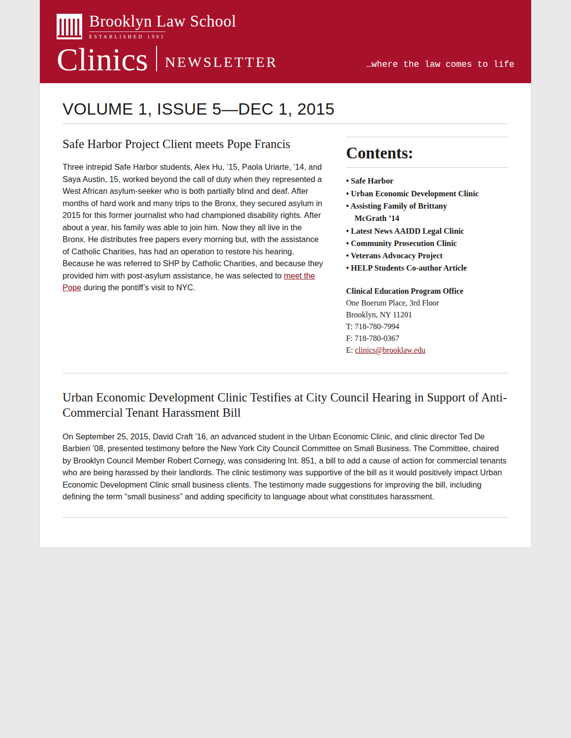Brooklyn Law School
ESTABLISHED 1901
Clinics NEWSLETTER
…where the law comes to life
VOLUME 1, ISSUE 5—DEC 1, 2015
Safe Harbor Project Client meets Pope Francis
Three intrepid Safe Harbor students, Alex Hu, ’15, Paola Uriarte, ’14, and Saya Austin, 15, worked beyond the call of duty when they represented a West African asylum-seeker who is both partially blind and deaf. After months of hard work and many trips to the Bronx, they secured asylum in 2015 for this former journalist who had championed disability rights. After about a year, his family was able to join him. Now they all live in the Bronx. He distributes free papers every morning but, with the assistance of Catholic Charities, has had an operation to restore his hearing. Because he was referred to SHP by Catholic Charities, and because they provided him with post-asylum assistance, he was selected to meet the Pope during the pontiff’s visit to NYC.
Contents:
Safe Harbor
Urban Economic Development Clinic
Assisting Family of Brittany
McGrath ’14
Latest News AAIDD Legal Clinic
Community Prosecution Clinic
Veterans Advocacy Project
HELP Students Co-author Article
Clinical Education Program Office
One Boerum Place, 3rd Floor
Brooklyn, NY 11201
T: 718-780-7994
F: 718-780-0367
E: clinics@brooklaw.edu
Urban Economic Development Clinic Testifies at City Council Hearing in Support of Anti-Commercial Tenant Harassment Bill
On September 25, 2015, David Craft ’16, an advanced student in the Urban Economic Clinic, and clinic director Ted De Barbieri ’08, presented testimony before the New York City Council Committee on Small Business. The Committee, chaired by Brooklyn Council Member Robert Cornegy, was considering Int. 851, a bill to add a cause of action for commercial tenants who are being harassed by their landlords. The clinic testimony was supportive of the bill as it would positively impact Urban Economic Development Clinic small business clients. The testimony made suggestions for improving the bill, including defining the term “small business” and adding specificity to language about what constitutes harassment.